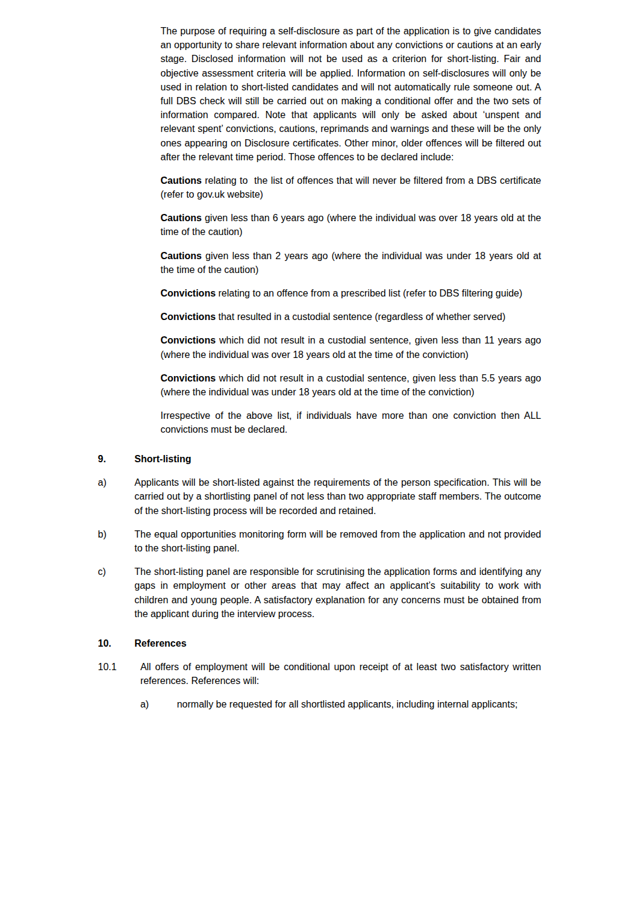The purpose of requiring a self-disclosure as part of the application is to give candidates an opportunity to share relevant information about any convictions or cautions at an early stage. Disclosed information will not be used as a criterion for short-listing. Fair and objective assessment criteria will be applied. Information on self-disclosures will only be used in relation to short-listed candidates and will not automatically rule someone out. A full DBS check will still be carried out on making a conditional offer and the two sets of information compared. Note that applicants will only be asked about ‘unspent and relevant spent’ convictions, cautions, reprimands and warnings and these will be the only ones appearing on Disclosure certificates. Other minor, older offences will be filtered out after the relevant time period. Those offences to be declared include:
Cautions relating to the list of offences that will never be filtered from a DBS certificate (refer to gov.uk website)
Cautions given less than 6 years ago (where the individual was over 18 years old at the time of the caution)
Cautions given less than 2 years ago (where the individual was under 18 years old at the time of the caution)
Convictions relating to an offence from a prescribed list (refer to DBS filtering guide)
Convictions that resulted in a custodial sentence (regardless of whether served)
Convictions which did not result in a custodial sentence, given less than 11 years ago (where the individual was over 18 years old at the time of the conviction)
Convictions which did not result in a custodial sentence, given less than 5.5 years ago (where the individual was under 18 years old at the time of the conviction)
Irrespective of the above list, if individuals have more than one conviction then ALL convictions must be declared.
9. Short-listing
a) Applicants will be short-listed against the requirements of the person specification. This will be carried out by a shortlisting panel of not less than two appropriate staff members. The outcome of the short-listing process will be recorded and retained.
b) The equal opportunities monitoring form will be removed from the application and not provided to the short-listing panel.
c) The short-listing panel are responsible for scrutinising the application forms and identifying any gaps in employment or other areas that may affect an applicant’s suitability to work with children and young people. A satisfactory explanation for any concerns must be obtained from the applicant during the interview process.
10. References
10.1
All offers of employment will be conditional upon receipt of at least two satisfactory written references. References will:
a) normally be requested for all shortlisted applicants, including internal applicants;